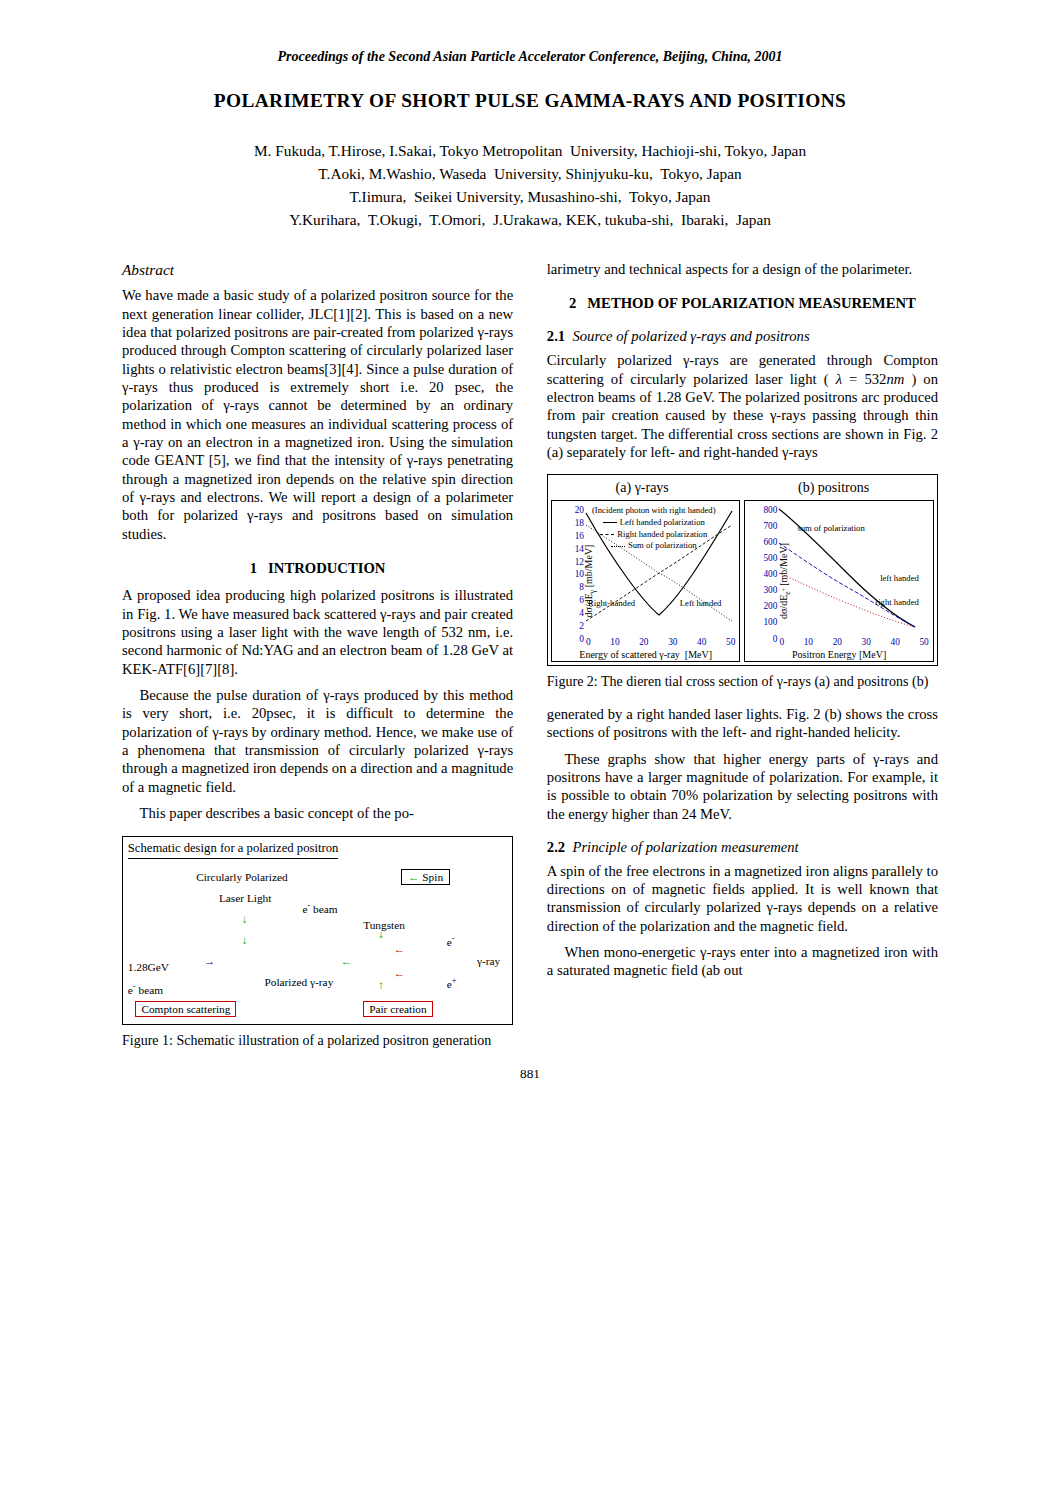Proceedings of the Second Asian Particle Accelerator Conference, Beijing, China, 2001
POLARIMETRY OF SHORT PULSE GAMMA-RAYS AND POSITIONS
M. Fukuda, T.Hirose, I.Sakai, Tokyo Metropolitan University, Hachioji-shi, Tokyo, Japan
T.Aoki, M.Washio, Waseda University, Shinjyuku-ku, Tokyo, Japan
T.Iimura, Seikei University, Musashino-shi, Tokyo, Japan
Y.Kurihara, T.Okugi, T.Omori, J.Urakawa, KEK, tukuba-shi, Ibaraki, Japan
Abstract
We have made a basic study of a polarized positron source for the next generation linear collider, JLC[1][2]. This is based on a new idea that polarized positrons are pair-created from polarized γ-rays produced through Compton scattering of circularly polarized laser lights o relativistic electron beams[3][4]. Since a pulse duration of γ-rays thus produced is extremely short i.e. 20 psec, the polarization of γ-rays cannot be determined by an ordinary method in which one measures an individual scattering process of a γ-ray on an electron in a magnetized iron. Using the simulation code GEANT [5], we find that the intensity of γ-rays penetrating through a magnetized iron depends on the relative spin direction of γ-rays and electrons. We will report a design of a polarimeter both for polarized γ-rays and positrons based on simulation studies.
1 INTRODUCTION
A proposed idea producing high polarized positrons is illustrated in Fig. 1. We have measured back scattered γ-rays and pair created positrons using a laser light with the wave length of 532 nm, i.e. second harmonic of Nd:YAG and an electron beam of 1.28 GeV at KEK-ATF[6][7][8].
Because the pulse duration of γ-rays produced by this method is very short, i.e. 20psec, it is difficult to determine the polarization of γ-rays by ordinary method. Hence, we make use of a phenomena that transmission of circularly polarized γ-rays through a magnetized iron depends on a direction and a magnitude of a magnetic field.
This paper describes a basic concept of the po-
Schematic design for a polarized positron
Circularly Polarized Laser Light ← Spin e- beam Tungsten e- γ-ray e+ 1.28GeV e- beam Polarized γ-ray Compton scattering Pair creation ↓ ↓ → ← ← ← ↓ ↑
Figure 1: Schematic illustration of a polarized positron generation
larimetry and technical aspects for a design of the polarimeter.
2 METHOD OF POLARIZATION MEASUREMENT
2.1 Source of polarized γ-rays and positrons
Circularly polarized γ-rays are generated through Compton scattering of circularly polarized laser light ( λ = 532nm ) on electron beams of 1.28 GeV. The polarized positrons arc produced from pair creation caused by these γ-rays passing through thin tungsten target. The differential cross sections are shown in Fig. 2 (a) separately for left- and right-handed γ-rays
(a) γ-rays (b) positrons
dσ/dEγ [mb/MeV]
20181614121086420
(Incident photon with right handed)
Left handed polarization
Right handed polarization
Sum of polarization
Right-handed Left handed
01020304050
Energy of scattered γ-ray [MeV]
dσ/dEe+ [mb/MeV]
8007006005004003002001000
sum of polarization left handed right handed
01020304050
Positron Energy [MeV]
Figure 2: The dieren tial cross section of γ-rays (a) and positrons (b)
generated by a right handed laser lights. Fig. 2 (b) shows the cross sections of positrons with the left- and right-handed helicity.
These graphs show that higher energy parts of γ-rays and positrons have a larger magnitude of polarization. For example, it is possible to obtain 70% polarization by selecting positrons with the energy higher than 24 MeV.
2.2 Principle of polarization measurement
A spin of the free electrons in a magnetized iron aligns parallely to directions on of magnetic fields applied. It is well known that transmission of circularly polarized γ-rays depends on a relative direction of the polarization and the magnetic field.
When mono-energetic γ-rays enter into a magnetized iron with a saturated magnetic field (ab out
881